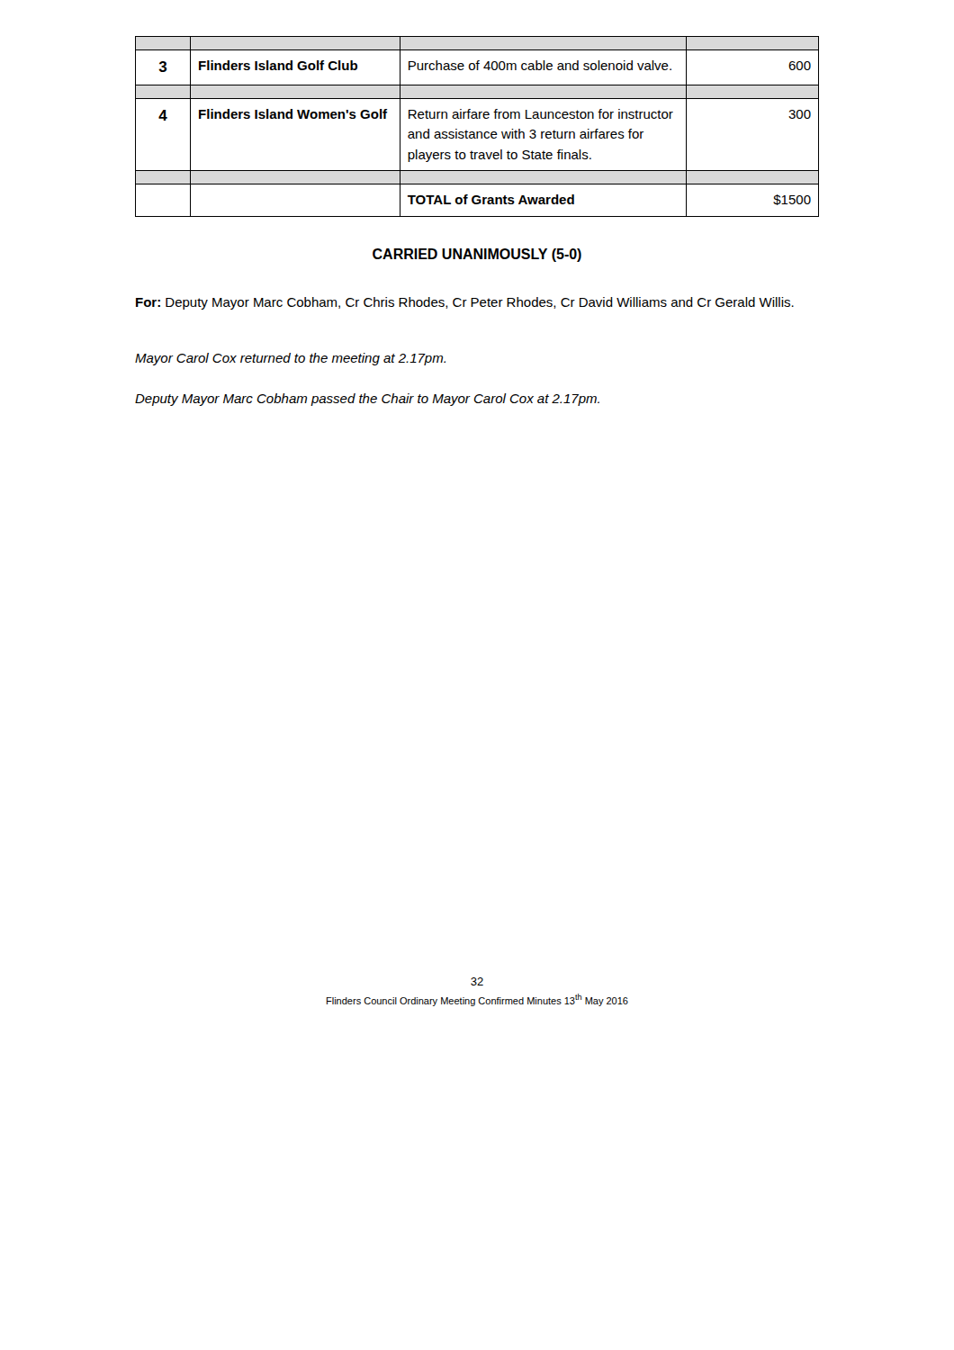| 3 | Flinders Island Golf Club | Purchase of 400m cable and solenoid valve. | 600 |
| 4 | Flinders Island Women's Golf | Return airfare from Launceston for instructor and assistance with 3 return airfares for players to travel to State finals. | 300 |
| | | TOTAL of Grants Awarded | $1500 |
CARRIED UNANIMOUSLY (5-0)
For: Deputy Mayor Marc Cobham, Cr Chris Rhodes, Cr Peter Rhodes, Cr David Williams and Cr Gerald Willis.
Mayor Carol Cox returned to the meeting at 2.17pm.
Deputy Mayor Marc Cobham passed the Chair to Mayor Carol Cox at 2.17pm.
32
Flinders Council Ordinary Meeting Confirmed Minutes 13th May 2016